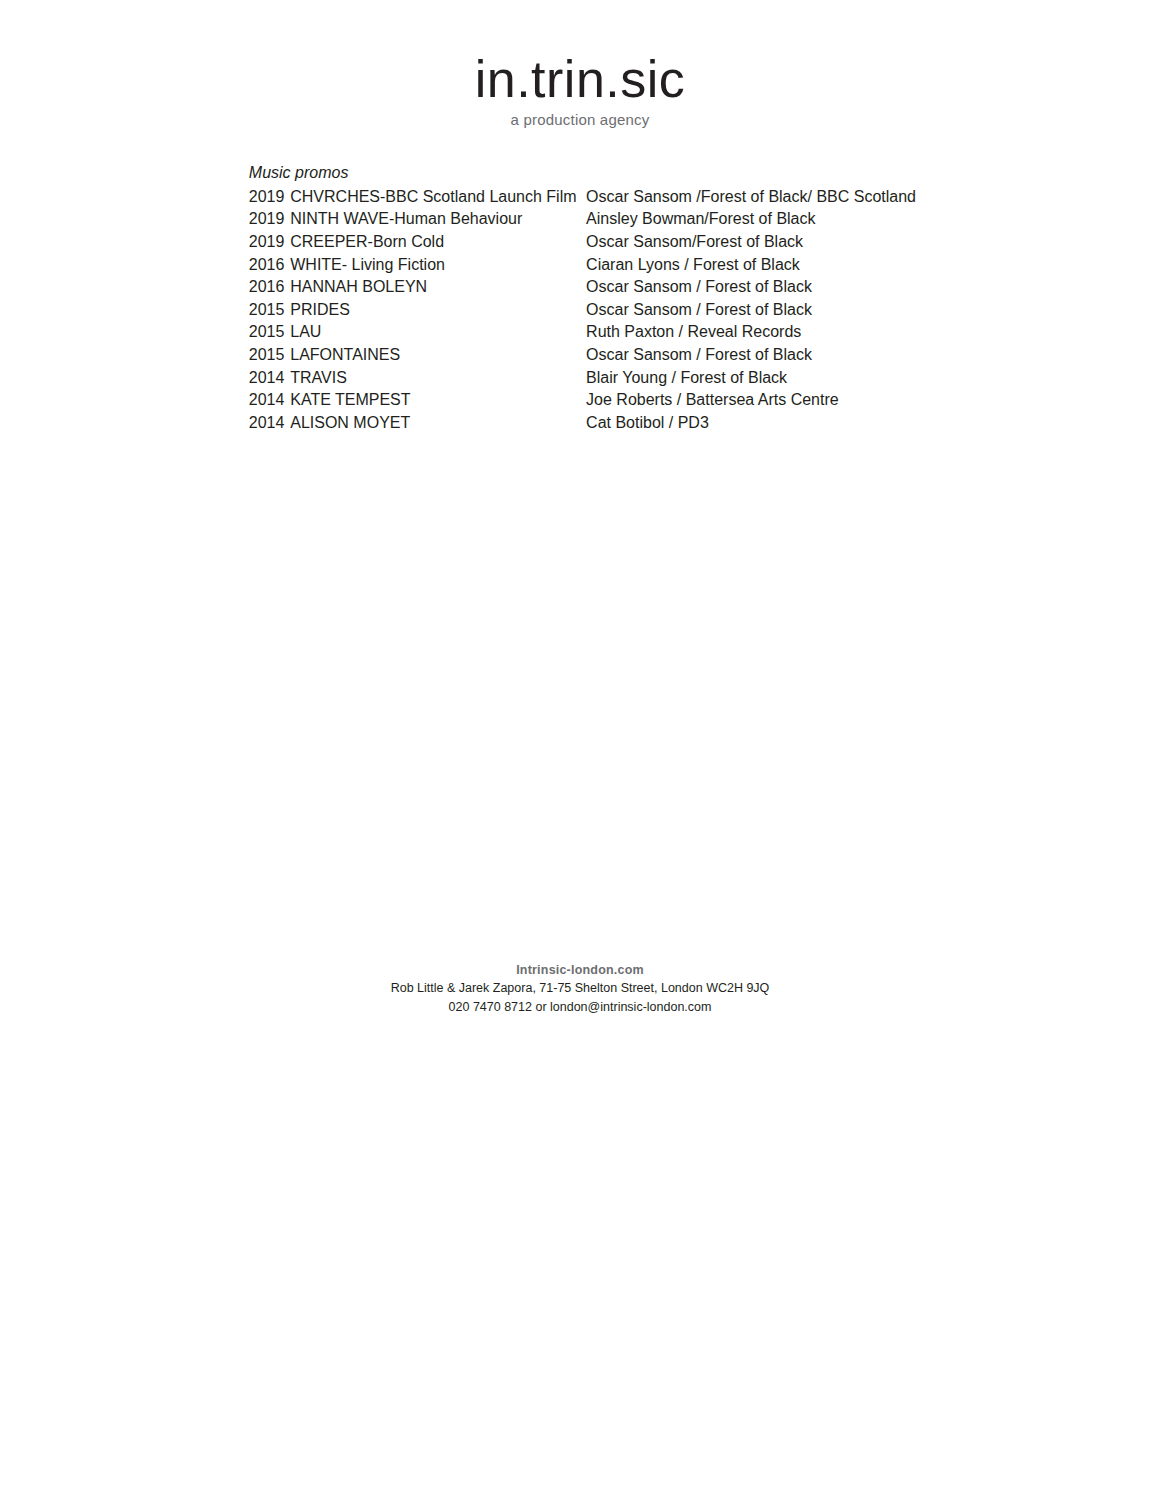in.trin.sic
a production agency
Music promos
| 2019 | CHVRCHES-BBC Scotland Launch Film | Oscar Sansom /Forest of Black/ BBC Scotland |
| 2019 | NINTH WAVE-Human Behaviour | Ainsley Bowman/Forest of Black |
| 2019 | CREEPER-Born Cold | Oscar Sansom/Forest of Black |
| 2016 | WHITE- Living Fiction | Ciaran Lyons / Forest of Black |
| 2016 | HANNAH BOLEYN | Oscar Sansom / Forest of Black |
| 2015 | PRIDES | Oscar Sansom / Forest of Black |
| 2015 | LAU | Ruth Paxton / Reveal Records |
| 2015 | LAFONTAINES | Oscar Sansom / Forest of Black |
| 2014 | TRAVIS | Blair Young / Forest of Black |
| 2014 | KATE TEMPEST | Joe Roberts / Battersea Arts Centre |
| 2014 | ALISON MOYET | Cat Botibol / PD3 |
Intrinsic-london.com
Rob Little & Jarek Zapora, 71-75 Shelton Street, London WC2H 9JQ
020 7470 8712 or london@intrinsic-london.com